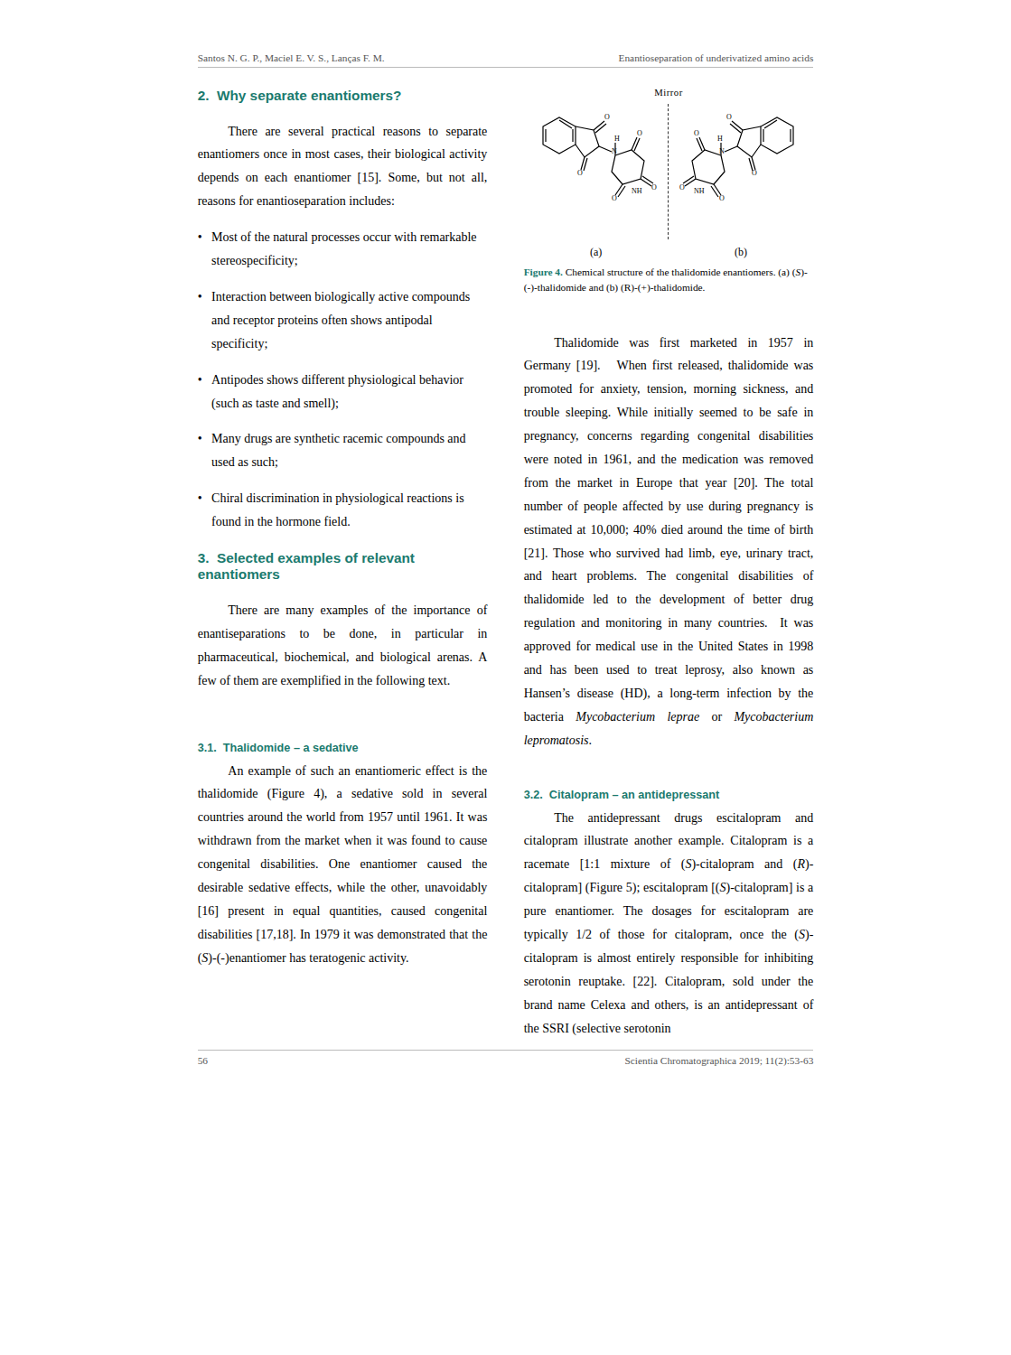Santos N. G. P., Maciel E. V. S., Lanças F. M.
Enantioseparation of underivatized amino acids
2. Why separate enantiomers?
There are several practical reasons to separate enantiomers once in most cases, their biological activity depends on each enantiomer [15]. Some, but not all, reasons for enantioseparation includes:
Most of the natural processes occur with remarkable stereospecificity;
Interaction between biologically active compounds and receptor proteins often shows antipodal specificity;
Antipodes shows different physiological behavior (such as taste and smell);
Many drugs are synthetic racemic compounds and used as such;
Chiral discrimination in physiological reactions is found in the hormone field.
3. Selected examples of relevant enantiomers
There are many examples of the importance of enantiseparations to be done, in particular in pharmaceutical, biochemical, and biological arenas. A few of them are exemplified in the following text.
3.1. Thalidomide – a sedative
An example of such an enantiomeric effect is the thalidomide (Figure 4), a sedative sold in several countries around the world from 1957 until 1961. It was withdrawn from the market when it was found to cause congenital disabilities. One enantiomer caused the desirable sedative effects, while the other, unavoidably [16] present in equal quantities, caused congenital disabilities [17,18]. In 1979 it was demonstrated that the (S)-(-)enantiomer has teratogenic activity.
Mirror
O O N H O O O NH
O O N H O O O NH
(a) (b)
Figure 4. Chemical structure of the thalidomide enantiomers. (a) (S)-(-)-thalidomide and (b) (R)-(+)-thalidomide.
Thalidomide was first marketed in 1957 in Germany [19]. When first released, thalidomide was promoted for anxiety, tension, morning sickness, and trouble sleeping. While initially seemed to be safe in pregnancy, concerns regarding congenital disabilities were noted in 1961, and the medication was removed from the market in Europe that year [20]. The total number of people affected by use during pregnancy is estimated at 10,000; 40% died around the time of birth [21]. Those who survived had limb, eye, urinary tract, and heart problems. The congenital disabilities of thalidomide led to the development of better drug regulation and monitoring in many countries. It was approved for medical use in the United States in 1998 and has been used to treat leprosy, also known as Hansen’s disease (HD), a long-term infection by the bacteria Mycobacterium leprae or Mycobacterium lepromatosis.
3.2. Citalopram – an antidepressant
The antidepressant drugs escitalopram and citalopram illustrate another example. Citalopram is a racemate [1:1 mixture of (S)-citalopram and (R)-citalopram] (Figure 5); escitalopram [(S)-citalopram] is a pure enantiomer. The dosages for escitalopram are typically 1/2 of those for citalopram, once the (S)-citalopram is almost entirely responsible for inhibiting serotonin reuptake. [22]. Citalopram, sold under the brand name Celexa and others, is an antidepressant of the SSRI (selective serotonin
56
Scientia Chromatographica 2019; 11(2):53-63